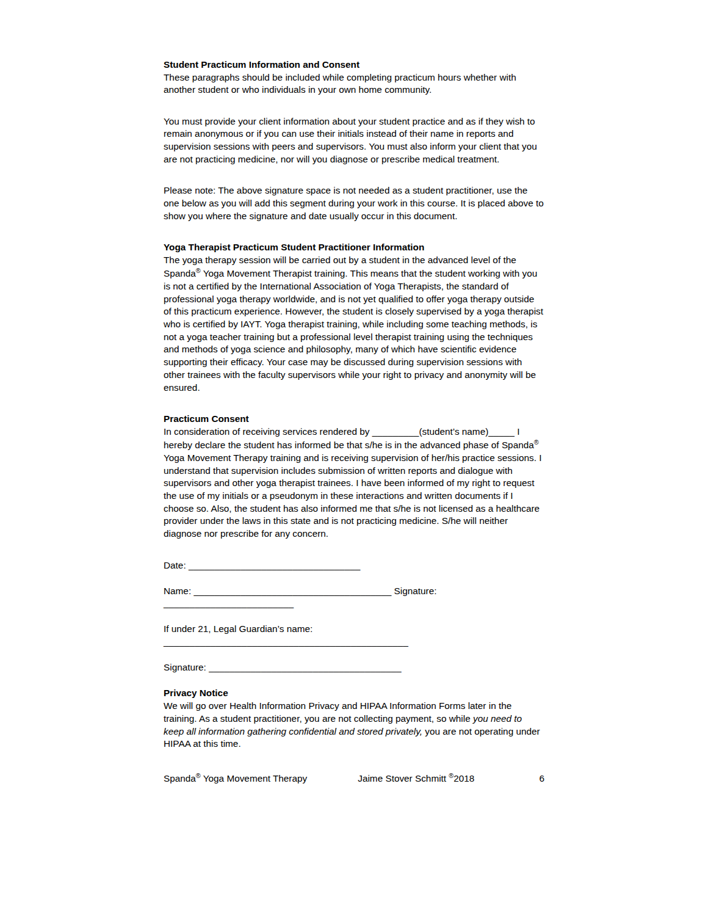Student Practicum Information and Consent
These paragraphs should be included while completing practicum hours whether with another student or who individuals in your own home community.
You must provide your client information about your student practice and as if they wish to remain anonymous or if you can use their initials instead of their name in reports and supervision sessions with peers and supervisors. You must also inform your client that you are not practicing medicine, nor will you diagnose or prescribe medical treatment.
Please note: The above signature space is not needed as a student practitioner, use the one below as you will add this segment during your work in this course. It is placed above to show you where the signature and date usually occur in this document.
Yoga Therapist Practicum Student Practitioner Information
The yoga therapy session will be carried out by a student in the advanced level of the Spanda® Yoga Movement Therapist training. This means that the student working with you is not a certified by the International Association of Yoga Therapists, the standard of professional yoga therapy worldwide, and is not yet qualified to offer yoga therapy outside of this practicum experience. However, the student is closely supervised by a yoga therapist who is certified by IAYT. Yoga therapist training, while including some teaching methods, is not a yoga teacher training but a professional level therapist training using the techniques and methods of yoga science and philosophy, many of which have scientific evidence supporting their efficacy. Your case may be discussed during supervision sessions with other trainees with the faculty supervisors while your right to privacy and anonymity will be ensured.
Practicum Consent
In consideration of receiving services rendered by _________(student’s name)_____ I hereby declare the student has informed be that s/he is in the advanced phase of Spanda® Yoga Movement Therapy training and is receiving supervision of her/his practice sessions. I understand that supervision includes submission of written reports and dialogue with supervisors and other yoga therapist trainees. I have been informed of my right to request the use of my initials or a pseudonym in these interactions and written documents if I choose so. Also, the student has also informed me that s/he is not licensed as a healthcare provider under the laws in this state and is not practicing medicine. S/he will neither diagnose nor prescribe for any concern.
Date: _________________________________
Name: ______________________________________ Signature: _________________________
If under 21, Legal Guardian’s name: _______________________________________________
Signature: _____________________________________
Privacy Notice
We will go over Health Information Privacy and HIPAA Information Forms later in the training. As a student practitioner, you are not collecting payment, so while you need to keep all information gathering confidential and stored privately, you are not operating under HIPAA at this time.
Spanda® Yoga Movement Therapy Jaime Stover Schmitt ®2018 6